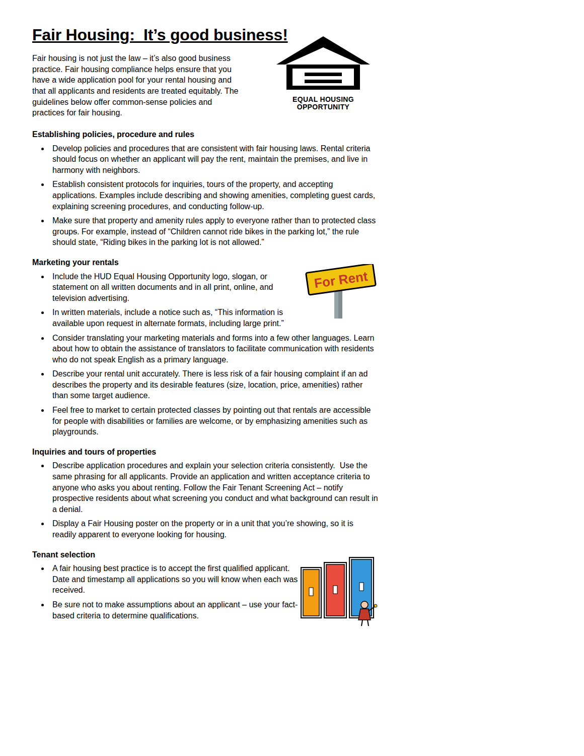Fair Housing: It’s good business!
EQUAL HOUSING
OPPORTUNITY
Fair housing is not just the law – it’s also good business practice. Fair housing compliance helps ensure that you have a wide application pool for your rental housing and that all applicants and residents are treated equitably. The guidelines below offer common-sense policies and practices for fair housing.
Establishing policies, procedure and rules
Develop policies and procedures that are consistent with fair housing laws. Rental criteria should focus on whether an applicant will pay the rent, maintain the premises, and live in harmony with neighbors.
Establish consistent protocols for inquiries, tours of the property, and accepting applications. Examples include describing and showing amenities, completing guest cards, explaining screening procedures, and conducting follow-up.
Make sure that property and amenity rules apply to everyone rather than to protected class groups. For example, instead of “Children cannot ride bikes in the parking lot,” the rule should state, “Riding bikes in the parking lot is not allowed.”
Marketing your rentals
For Rent
Include the HUD Equal Housing Opportunity logo, slogan, or statement on all written documents and in all print, online, and television advertising.
In written materials, include a notice such as, “This information is available upon request in alternate formats, including large print.”
Consider translating your marketing materials and forms into a few other languages. Learn about how to obtain the assistance of translators to facilitate communication with residents who do not speak English as a primary language.
Describe your rental unit accurately. There is less risk of a fair housing complaint if an ad describes the property and its desirable features (size, location, price, amenities) rather than some target audience.
Feel free to market to certain protected classes by pointing out that rentals are accessible for people with disabilities or families are welcome, or by emphasizing amenities such as playgrounds.
Inquiries and tours of properties
Describe application procedures and explain your selection criteria consistently. Use the same phrasing for all applicants. Provide an application and written acceptance criteria to anyone who asks you about renting. Follow the Fair Tenant Screening Act – notify prospective residents about what screening you conduct and what background can result in a denial.
Display a Fair Housing poster on the property or in a unit that you’re showing, so it is readily apparent to everyone looking for housing.
Tenant selection
A fair housing best practice is to accept the first qualified applicant. Date and timestamp all applications so you will know when each was received.
Be sure not to make assumptions about an applicant – use your fact-based criteria to determine qualifications.